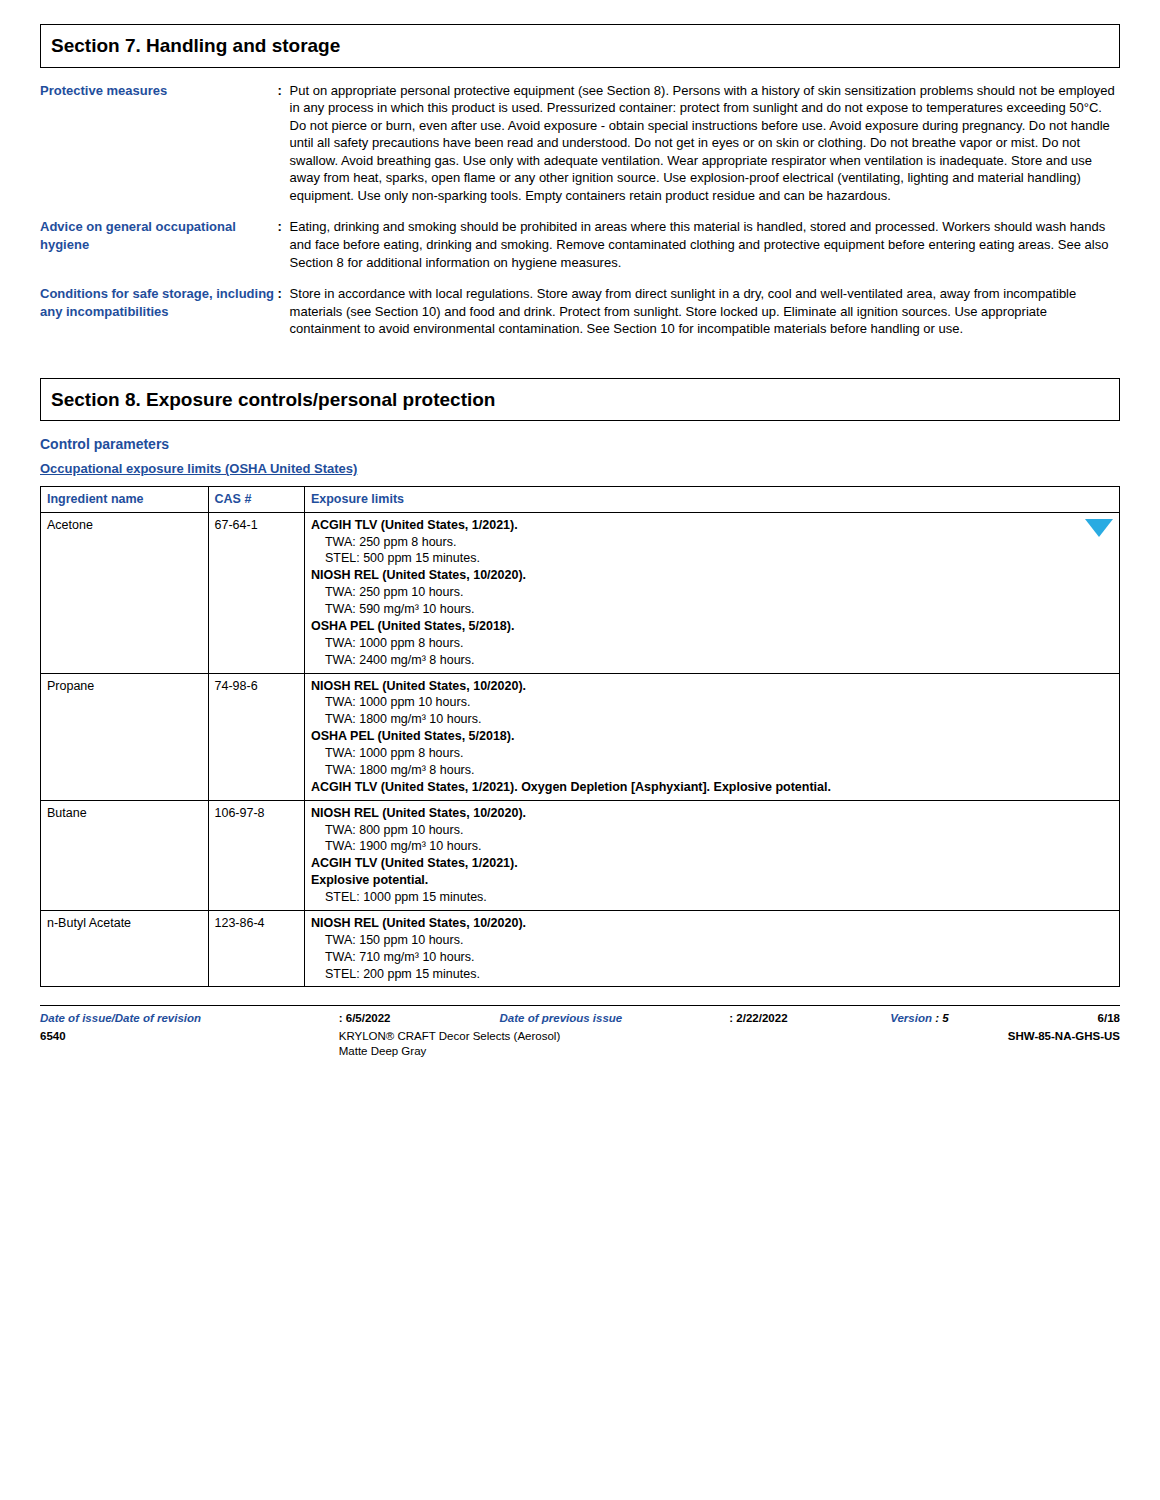Section 7. Handling and storage
| Protective measures | : | Put on appropriate personal protective equipment (see Section 8). Persons with a history of skin sensitization problems should not be employed in any process in which this product is used. Pressurized container: protect from sunlight and do not expose to temperatures exceeding 50°C. Do not pierce or burn, even after use. Avoid exposure - obtain special instructions before use. Avoid exposure during pregnancy. Do not handle until all safety precautions have been read and understood. Do not get in eyes or on skin or clothing. Do not breathe vapor or mist. Do not swallow. Avoid breathing gas. Use only with adequate ventilation. Wear appropriate respirator when ventilation is inadequate. Store and use away from heat, sparks, open flame or any other ignition source. Use explosion-proof electrical (ventilating, lighting and material handling) equipment. Use only non-sparking tools. Empty containers retain product residue and can be hazardous. |
| Advice on general occupational hygiene | : | Eating, drinking and smoking should be prohibited in areas where this material is handled, stored and processed. Workers should wash hands and face before eating, drinking and smoking. Remove contaminated clothing and protective equipment before entering eating areas. See also Section 8 for additional information on hygiene measures. |
| Conditions for safe storage, including any incompatibilities | : | Store in accordance with local regulations. Store away from direct sunlight in a dry, cool and well-ventilated area, away from incompatible materials (see Section 10) and food and drink. Protect from sunlight. Store locked up. Eliminate all ignition sources. Use appropriate containment to avoid environmental contamination. See Section 10 for incompatible materials before handling or use. |
Section 8. Exposure controls/personal protection
Control parameters
Occupational exposure limits (OSHA United States)
| Ingredient name | CAS # | Exposure limits |
| --- | --- | --- |
| Acetone | 67-64-1 | ACGIH TLV (United States, 1/2021). TWA: 250 ppm 8 hours. STEL: 500 ppm 15 minutes. NIOSH REL (United States, 10/2020). TWA: 250 ppm 10 hours. TWA: 590 mg/m³ 10 hours. OSHA PEL (United States, 5/2018). TWA: 1000 ppm 8 hours. TWA: 2400 mg/m³ 8 hours. |
| Propane | 74-98-6 | NIOSH REL (United States, 10/2020). TWA: 1000 ppm 10 hours. TWA: 1800 mg/m³ 10 hours. OSHA PEL (United States, 5/2018). TWA: 1000 ppm 8 hours. TWA: 1800 mg/m³ 8 hours. ACGIH TLV (United States, 1/2021). Oxygen Depletion [Asphyxiant]. Explosive potential. |
| Butane | 106-97-8 | NIOSH REL (United States, 10/2020). TWA: 800 ppm 10 hours. TWA: 1900 mg/m³ 10 hours. ACGIH TLV (United States, 1/2021). Explosive potential. STEL: 1000 ppm 15 minutes. |
| n-Butyl Acetate | 123-86-4 | NIOSH REL (United States, 10/2020). TWA: 150 ppm 10 hours. TWA: 710 mg/m³ 10 hours. STEL: 200 ppm 15 minutes. |
| Date of issue/Date of revision | : 6/5/2022 | Date of previous issue | : 2/22/2022 | Version : 5 | 6/18 |
| 6540 | KRYLON® CRAFT Decor Selects (Aerosol) Matte Deep Gray | SHW-85-NA-GHS-US |